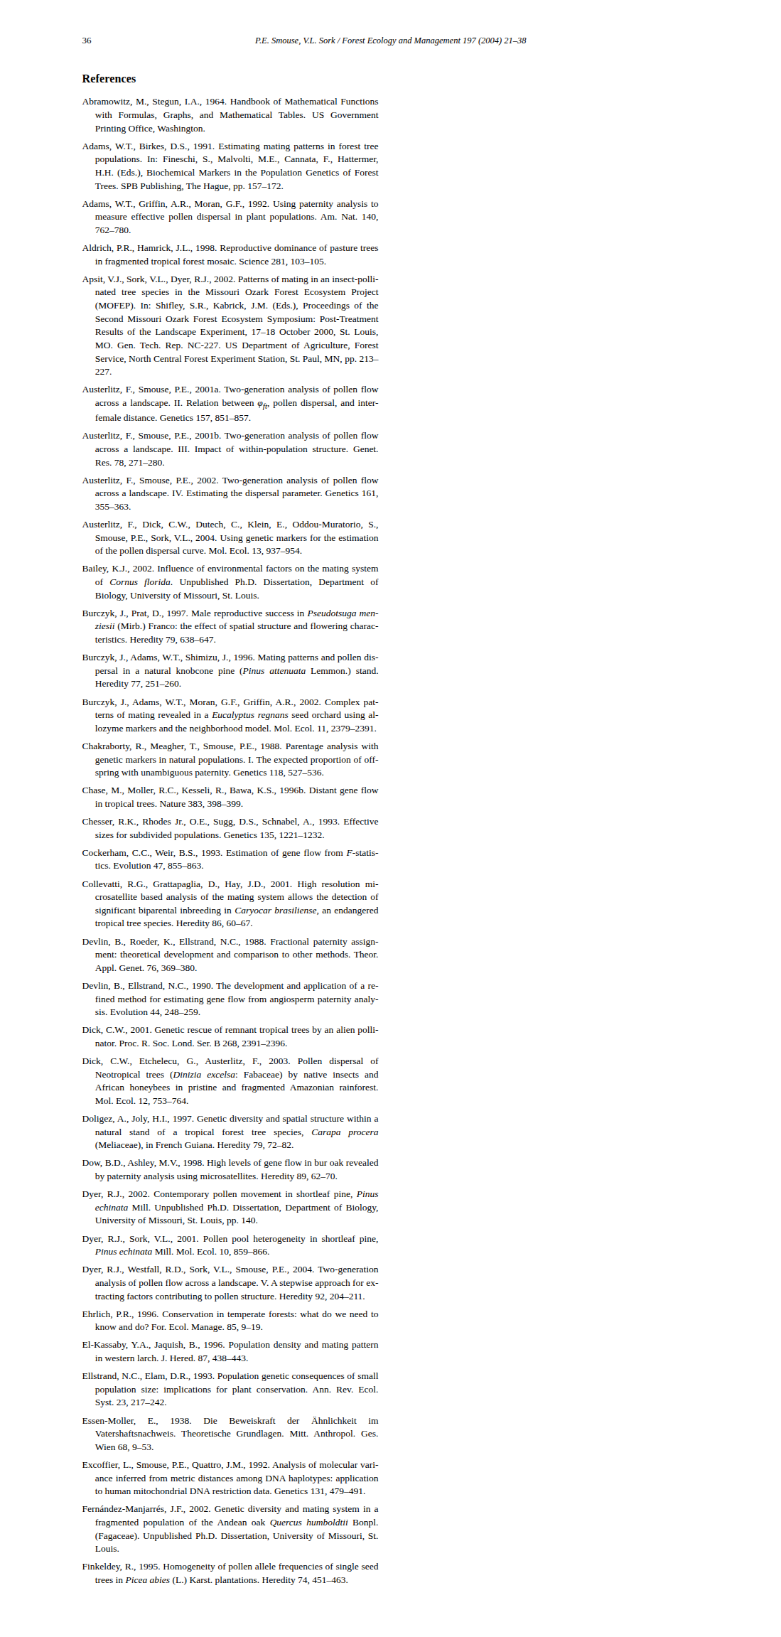36 P.E. Smouse, V.L. Sork / Forest Ecology and Management 197 (2004) 21–38
References
Abramowitz, M., Stegun, I.A., 1964. Handbook of Mathematical Functions with Formulas, Graphs, and Mathematical Tables. US Government Printing Office, Washington.
Adams, W.T., Birkes, D.S., 1991. Estimating mating patterns in forest tree populations. In: Fineschi, S., Malvolti, M.E., Cannata, F., Hattermer, H.H. (Eds.), Biochemical Markers in the Population Genetics of Forest Trees. SPB Publishing, The Hague, pp. 157–172.
Adams, W.T., Griffin, A.R., Moran, G.F., 1992. Using paternity analysis to measure effective pollen dispersal in plant populations. Am. Nat. 140, 762–780.
Aldrich, P.R., Hamrick, J.L., 1998. Reproductive dominance of pasture trees in fragmented tropical forest mosaic. Science 281, 103–105.
Apsit, V.J., Sork, V.L., Dyer, R.J., 2002. Patterns of mating in an insect-pollinated tree species in the Missouri Ozark Forest Ecosystem Project (MOFEP). In: Shifley, S.R., Kabrick, J.M. (Eds.), Proceedings of the Second Missouri Ozark Forest Ecosystem Symposium: Post-Treatment Results of the Landscape Experiment, 17–18 October 2000, St. Louis, MO. Gen. Tech. Rep. NC-227. US Department of Agriculture, Forest Service, North Central Forest Experiment Station, St. Paul, MN, pp. 213–227.
Austerlitz, F., Smouse, P.E., 2001a. Two-generation analysis of pollen flow across a landscape. II. Relation between φft, pollen dispersal, and inter-female distance. Genetics 157, 851–857.
Austerlitz, F., Smouse, P.E., 2001b. Two-generation analysis of pollen flow across a landscape. III. Impact of within-population structure. Genet. Res. 78, 271–280.
Austerlitz, F., Smouse, P.E., 2002. Two-generation analysis of pollen flow across a landscape. IV. Estimating the dispersal parameter. Genetics 161, 355–363.
Austerlitz, F., Dick, C.W., Dutech, C., Klein, E., Oddou-Muratorio, S., Smouse, P.E., Sork, V.L., 2004. Using genetic markers for the estimation of the pollen dispersal curve. Mol. Ecol. 13, 937–954.
Bailey, K.J., 2002. Influence of environmental factors on the mating system of Cornus florida. Unpublished Ph.D. Dissertation, Department of Biology, University of Missouri, St. Louis.
Burczyk, J., Prat, D., 1997. Male reproductive success in Pseudotsuga menziesii (Mirb.) Franco: the effect of spatial structure and flowering characteristics. Heredity 79, 638–647.
Burczyk, J., Adams, W.T., Shimizu, J., 1996. Mating patterns and pollen dispersal in a natural knobcone pine (Pinus attenuata Lemmon.) stand. Heredity 77, 251–260.
Burczyk, J., Adams, W.T., Moran, G.F., Griffin, A.R., 2002. Complex patterns of mating revealed in a Eucalyptus regnans seed orchard using allozyme markers and the neighborhood model. Mol. Ecol. 11, 2379–2391.
Chakraborty, R., Meagher, T., Smouse, P.E., 1988. Parentage analysis with genetic markers in natural populations. I. The expected proportion of offspring with unambiguous paternity. Genetics 118, 527–536.
Chase, M., Moller, R.C., Kesseli, R., Bawa, K.S., 1996b. Distant gene flow in tropical trees. Nature 383, 398–399.
Chesser, R.K., Rhodes Jr., O.E., Sugg, D.S., Schnabel, A., 1993. Effective sizes for subdivided populations. Genetics 135, 1221–1232.
Cockerham, C.C., Weir, B.S., 1993. Estimation of gene flow from F-statistics. Evolution 47, 855–863.
Collevatti, R.G., Grattapaglia, D., Hay, J.D., 2001. High resolution microsatellite based analysis of the mating system allows the detection of significant biparental inbreeding in Caryocar brasiliense, an endangered tropical tree species. Heredity 86, 60–67.
Devlin, B., Roeder, K., Ellstrand, N.C., 1988. Fractional paternity assignment: theoretical development and comparison to other methods. Theor. Appl. Genet. 76, 369–380.
Devlin, B., Ellstrand, N.C., 1990. The development and application of a refined method for estimating gene flow from angiosperm paternity analysis. Evolution 44, 248–259.
Dick, C.W., 2001. Genetic rescue of remnant tropical trees by an alien pollinator. Proc. R. Soc. Lond. Ser. B 268, 2391–2396.
Dick, C.W., Etchelecu, G., Austerlitz, F., 2003. Pollen dispersal of Neotropical trees (Dinizia excelsa: Fabaceae) by native insects and African honeybees in pristine and fragmented Amazonian rainforest. Mol. Ecol. 12, 753–764.
Doligez, A., Joly, H.I., 1997. Genetic diversity and spatial structure within a natural stand of a tropical forest tree species, Carapa procera (Meliaceae), in French Guiana. Heredity 79, 72–82.
Dow, B.D., Ashley, M.V., 1998. High levels of gene flow in bur oak revealed by paternity analysis using microsatellites. Heredity 89, 62–70.
Dyer, R.J., 2002. Contemporary pollen movement in shortleaf pine, Pinus echinata Mill. Unpublished Ph.D. Dissertation, Department of Biology, University of Missouri, St. Louis, pp. 140.
Dyer, R.J., Sork, V.L., 2001. Pollen pool heterogeneity in shortleaf pine, Pinus echinata Mill. Mol. Ecol. 10, 859–866.
Dyer, R.J., Westfall, R.D., Sork, V.L., Smouse, P.E., 2004. Two-generation analysis of pollen flow across a landscape. V. A stepwise approach for extracting factors contributing to pollen structure. Heredity 92, 204–211.
Ehrlich, P.R., 1996. Conservation in temperate forests: what do we need to know and do? For. Ecol. Manage. 85, 9–19.
El-Kassaby, Y.A., Jaquish, B., 1996. Population density and mating pattern in western larch. J. Hered. 87, 438–443.
Ellstrand, N.C., Elam, D.R., 1993. Population genetic consequences of small population size: implications for plant conservation. Ann. Rev. Ecol. Syst. 23, 217–242.
Essen-Moller, E., 1938. Die Beweiskraft der Ähnlichkeit im Vatershaftsnachweis. Theoretische Grundlagen. Mitt. Anthropol. Ges. Wien 68, 9–53.
Excoffier, L., Smouse, P.E., Quattro, J.M., 1992. Analysis of molecular variance inferred from metric distances among DNA haplotypes: application to human mitochondrial DNA restriction data. Genetics 131, 479–491.
Fernández-Manjarrés, J.F., 2002. Genetic diversity and mating system in a fragmented population of the Andean oak Quercus humboldtii Bonpl. (Fagaceae). Unpublished Ph.D. Dissertation, University of Missouri, St. Louis.
Finkeldey, R., 1995. Homogeneity of pollen allele frequencies of single seed trees in Picea abies (L.) Karst. plantations. Heredity 74, 451–463.